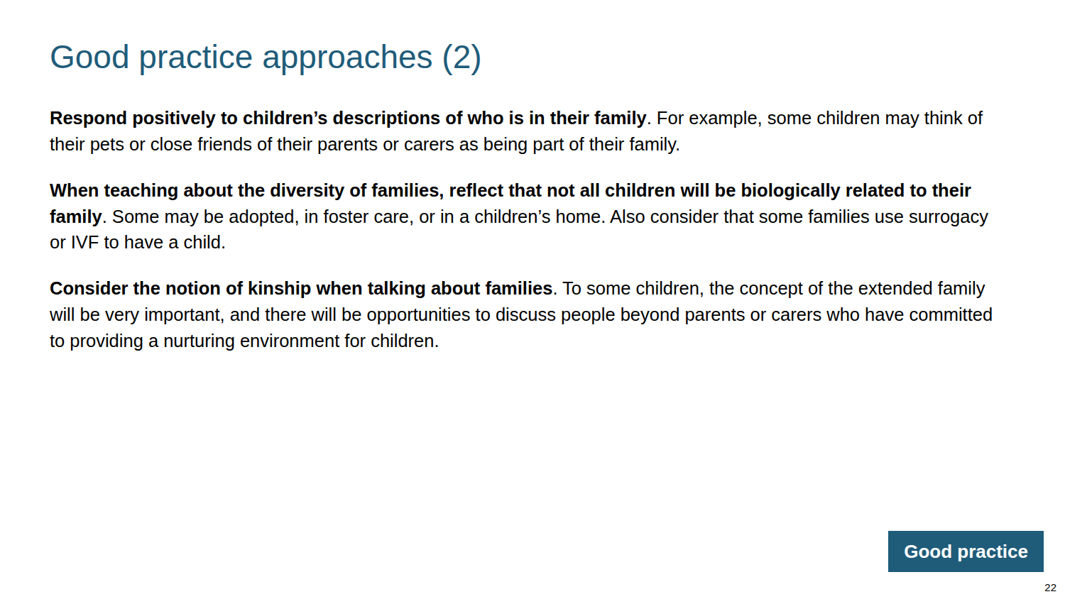Good practice approaches (2)
Respond positively to children’s descriptions of who is in their family. For example, some children may think of their pets or close friends of their parents or carers as being part of their family.
When teaching about the diversity of families, reflect that not all children will be biologically related to their family. Some may be adopted, in foster care, or in a children’s home. Also consider that some families use surrogacy or IVF to have a child.
Consider the notion of kinship when talking about families. To some children, the concept of the extended family will be very important, and there will be opportunities to discuss people beyond parents or carers who have committed to providing a nurturing environment for children.
Good practice
22